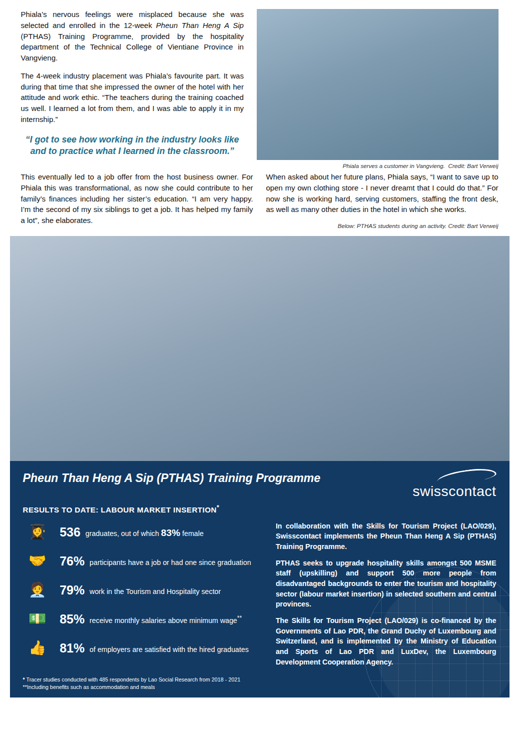Phiala’s nervous feelings were misplaced because she was selected and enrolled in the 12-week Pheun Than Heng A Sip (PTHAS) Training Programme, provided by the hospitality department of the Technical College of Vientiane Province in Vangvieng.
The 4-week industry placement was Phiala’s favourite part. It was during that time that she impressed the owner of the hotel with her attitude and work ethic. “The teachers during the training coached us well. I learned a lot from them, and I was able to apply it in my internship.”
“I got to see how working in the industry looks like and to practice what I learned in the classroom.”
Phiala serves a customer in Vangvieng. Credit: Bart Verweij
This eventually led to a job offer from the host business owner. For Phiala this was transformational, as now she could contribute to her family’s finances including her sister’s education. “I am very happy. I’m the second of my six siblings to get a job. It has helped my family a lot”, she elaborates.
When asked about her future plans, Phiala says, “I want to save up to open my own clothing store - I never dreamt that I could do that.” For now she is working hard, serving customers, staffing the front desk, as well as many other duties in the hotel in which she works.
Below: PTHAS students during an activity. Credit: Bart Verweij
Pheun Than Heng A Sip (PTHAS) Training Programme
swisscontact
RESULTS TO DATE: LABOUR MARKET INSERTION*
👩‍🎓
536 graduates, out of which 83% female
🤝
76% participants have a job or had one since graduation
🧑‍💼
79% work in the Tourism and Hospitality sector
💵
85% receive monthly salaries above minimum wage**
👍
81% of employers are satisfied with the hired graduates
In collaboration with the Skills for Tourism Project (LAO/029), Swisscontact implements the Pheun Than Heng A Sip (PTHAS) Training Programme.
PTHAS seeks to upgrade hospitality skills amongst 500 MSME staff (upskilling) and support 500 more people from disadvantaged backgrounds to enter the tourism and hospitality sector (labour market insertion) in selected southern and central provinces.
The Skills for Tourism Project (LAO/029) is co-financed by the Governments of Lao PDR, the Grand Duchy of Luxembourg and Switzerland, and is implemented by the Ministry of Education and Sports of Lao PDR and LuxDev, the Luxembourg Development Cooperation Agency.
* Tracer studies conducted with 485 respondents by Lao Social Research from 2018 - 2021
**Including benefits such as accommodation and meals